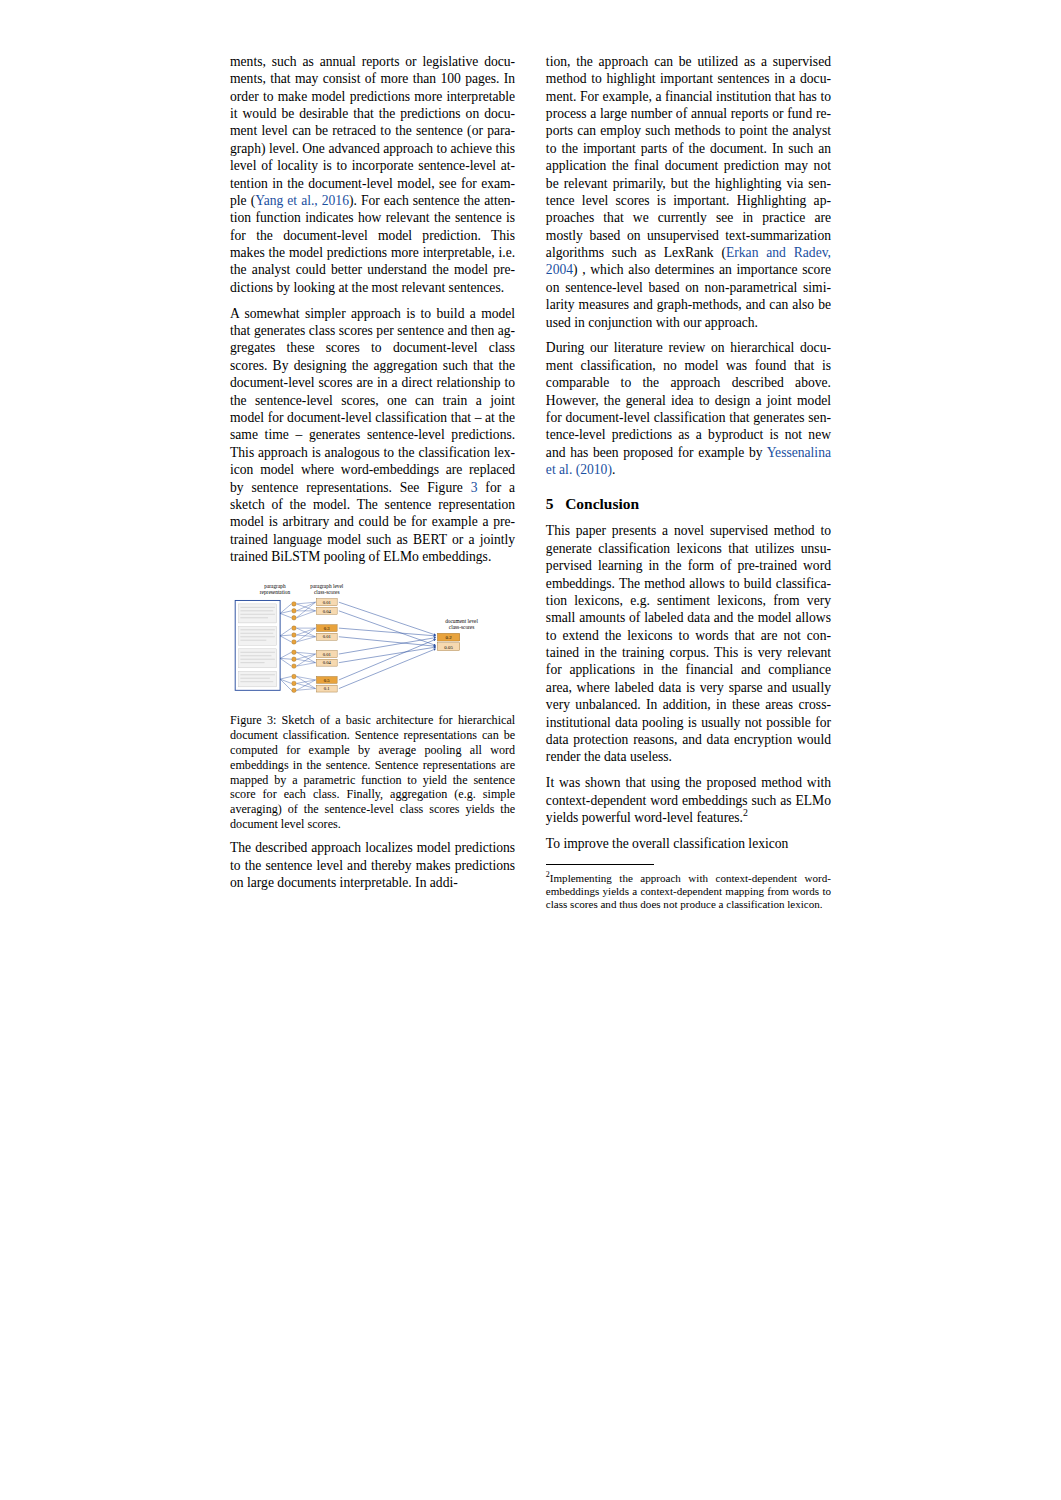ments, such as annual reports or legislative documents, that may consist of more than 100 pages. In order to make model predictions more interpretable it would be desirable that the predictions on document level can be retraced to the sentence (or paragraph) level. One advanced approach to achieve this level of locality is to incorporate sentence-level attention in the document-level model, see for example (Yang et al., 2016). For each sentence the attention function indicates how relevant the sentence is for the document-level model prediction. This makes the model predictions more interpretable, i.e. the analyst could better understand the model predictions by looking at the most relevant sentences.
A somewhat simpler approach is to build a model that generates class scores per sentence and then aggregates these scores to document-level class scores. By designing the aggregation such that the document-level scores are in a direct relationship to the sentence-level scores, one can train a joint model for document-level classification that – at the same time – generates sentence-level predictions. This approach is analogous to the classification lexicon model where word-embeddings are replaced by sentence representations. See Figure 3 for a sketch of the model. The sentence representation model is arbitrary and could be for example a pre-trained language model such as BERT or a jointly trained BiLSTM pooling of ELMo embeddings.
paragraph representation paragraph level class-scores document level class-scores 0.01 0.04 0.3 0.01 0.01 0.04 0.5 0.1 0.2 0.05
Figure 3: Sketch of a basic architecture for hierarchical document classification. Sentence representations can be computed for example by average pooling all word embeddings in the sentence. Sentence representations are mapped by a parametric function to yield the sentence score for each class. Finally, aggregation (e.g. simple averaging) of the sentence-level class scores yields the document level scores.
The described approach localizes model predictions to the sentence level and thereby makes predictions on large documents interpretable. In addi-
tion, the approach can be utilized as a supervised method to highlight important sentences in a document. For example, a financial institution that has to process a large number of annual reports or fund reports can employ such methods to point the analyst to the important parts of the document. In such an application the final document prediction may not be relevant primarily, but the highlighting via sentence level scores is important. Highlighting approaches that we currently see in practice are mostly based on unsupervised text-summarization algorithms such as LexRank (Erkan and Radev, 2004) , which also determines an importance score on sentence-level based on non-parametrical similarity measures and graph-methods, and can also be used in conjunction with our approach.
During our literature review on hierarchical document classification, no model was found that is comparable to the approach described above. However, the general idea to design a joint model for document-level classification that generates sentence-level predictions as a byproduct is not new and has been proposed for example by Yessenalina et al. (2010).
5 Conclusion
This paper presents a novel supervised method to generate classification lexicons that utilizes unsupervised learning in the form of pre-trained word embeddings. The method allows to build classification lexicons, e.g. sentiment lexicons, from very small amounts of labeled data and the model allows to extend the lexicons to words that are not contained in the training corpus. This is very relevant for applications in the financial and compliance area, where labeled data is very sparse and usually very unbalanced. In addition, in these areas cross-institutional data pooling is usually not possible for data protection reasons, and data encryption would render the data useless.
It was shown that using the proposed method with context-dependent word embeddings such as ELMo yields powerful word-level features.2
To improve the overall classification lexicon
2Implementing the approach with context-dependent word-embeddings yields a context-dependent mapping from words to class scores and thus does not produce a classification lexicon.